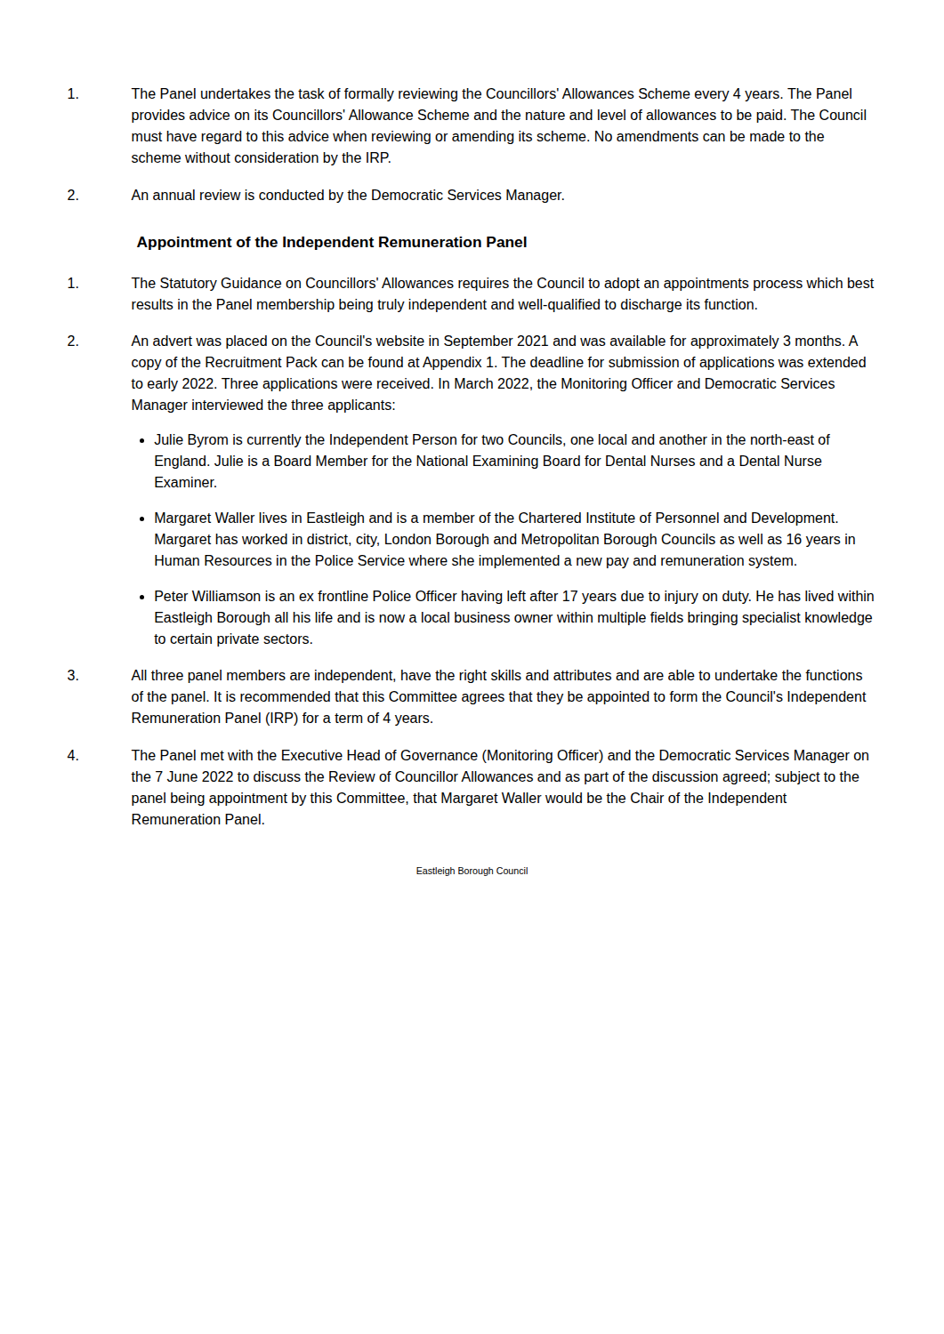The Panel undertakes the task of formally reviewing the Councillors' Allowances Scheme every 4 years. The Panel provides advice on its Councillors' Allowance Scheme and the nature and level of allowances to be paid. The Council must have regard to this advice when reviewing or amending its scheme. No amendments can be made to the scheme without consideration by the IRP.
An annual review is conducted by the Democratic Services Manager.
Appointment of the Independent Remuneration Panel
The Statutory Guidance on Councillors' Allowances requires the Council to adopt an appointments process which best results in the Panel membership being truly independent and well-qualified to discharge its function.
An advert was placed on the Council's website in September 2021 and was available for approximately 3 months. A copy of the Recruitment Pack can be found at Appendix 1. The deadline for submission of applications was extended to early 2022. Three applications were received. In March 2022, the Monitoring Officer and Democratic Services Manager interviewed the three applicants:
Julie Byrom is currently the Independent Person for two Councils, one local and another in the north-east of England. Julie is a Board Member for the National Examining Board for Dental Nurses and a Dental Nurse Examiner.
Margaret Waller lives in Eastleigh and is a member of the Chartered Institute of Personnel and Development. Margaret has worked in district, city, London Borough and Metropolitan Borough Councils as well as 16 years in Human Resources in the Police Service where she implemented a new pay and remuneration system.
Peter Williamson is an ex frontline Police Officer having left after 17 years due to injury on duty. He has lived within Eastleigh Borough all his life and is now a local business owner within multiple fields bringing specialist knowledge to certain private sectors.
All three panel members are independent, have the right skills and attributes and are able to undertake the functions of the panel. It is recommended that this Committee agrees that they be appointed to form the Council's Independent Remuneration Panel (IRP) for a term of 4 years.
The Panel met with the Executive Head of Governance (Monitoring Officer) and the Democratic Services Manager on the 7 June 2022 to discuss the Review of Councillor Allowances and as part of the discussion agreed; subject to the panel being appointment by this Committee, that Margaret Waller would be the Chair of the Independent Remuneration Panel.
Eastleigh Borough Council